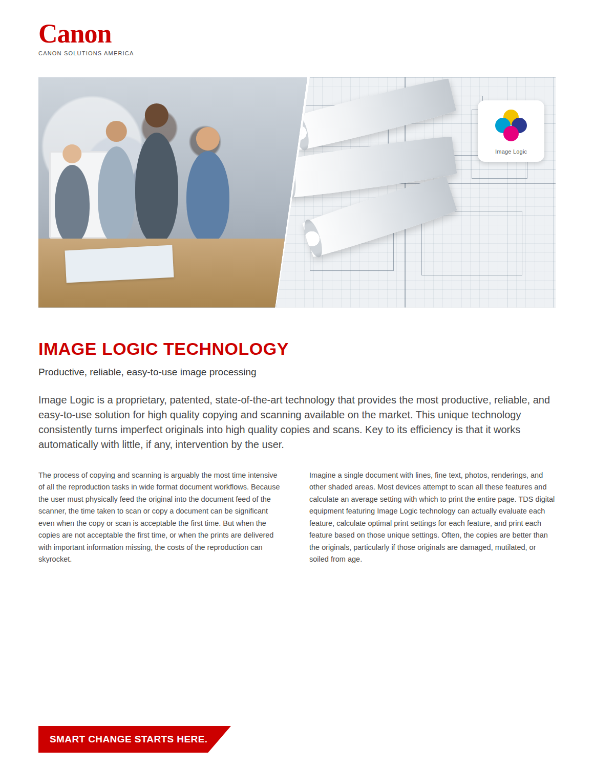Canon
CANON SOLUTIONS AMERICA
Image Logic
IMAGE LOGIC TECHNOLOGY
Productive, reliable, easy-to-use image processing
Image Logic is a proprietary, patented, state-of-the-art technology that provides the most productive, reliable, and easy-to-use solution for high quality copying and scanning available on the market. This unique technology consistently turns imperfect originals into high quality copies and scans. Key to its efficiency is that it works automatically with little, if any, intervention by the user.
The process of copying and scanning is arguably the most time intensive of all the reproduction tasks in wide format document workflows. Because the user must physically feed the original into the document feed of the scanner, the time taken to scan or copy a document can be significant even when the copy or scan is acceptable the first time. But when the copies are not acceptable the first time, or when the prints are delivered with important information missing, the costs of the reproduction can skyrocket.
Imagine a single document with lines, fine text, photos, renderings, and other shaded areas. Most devices attempt to scan all these features and calculate an average setting with which to print the entire page. TDS digital equipment featuring Image Logic technology can actually evaluate each feature, calculate optimal print settings for each feature, and print each feature based on those unique settings. Often, the copies are better than the originals, particularly if those originals are damaged, mutilated, or soiled from age.
SMART CHANGE STARTS HERE.